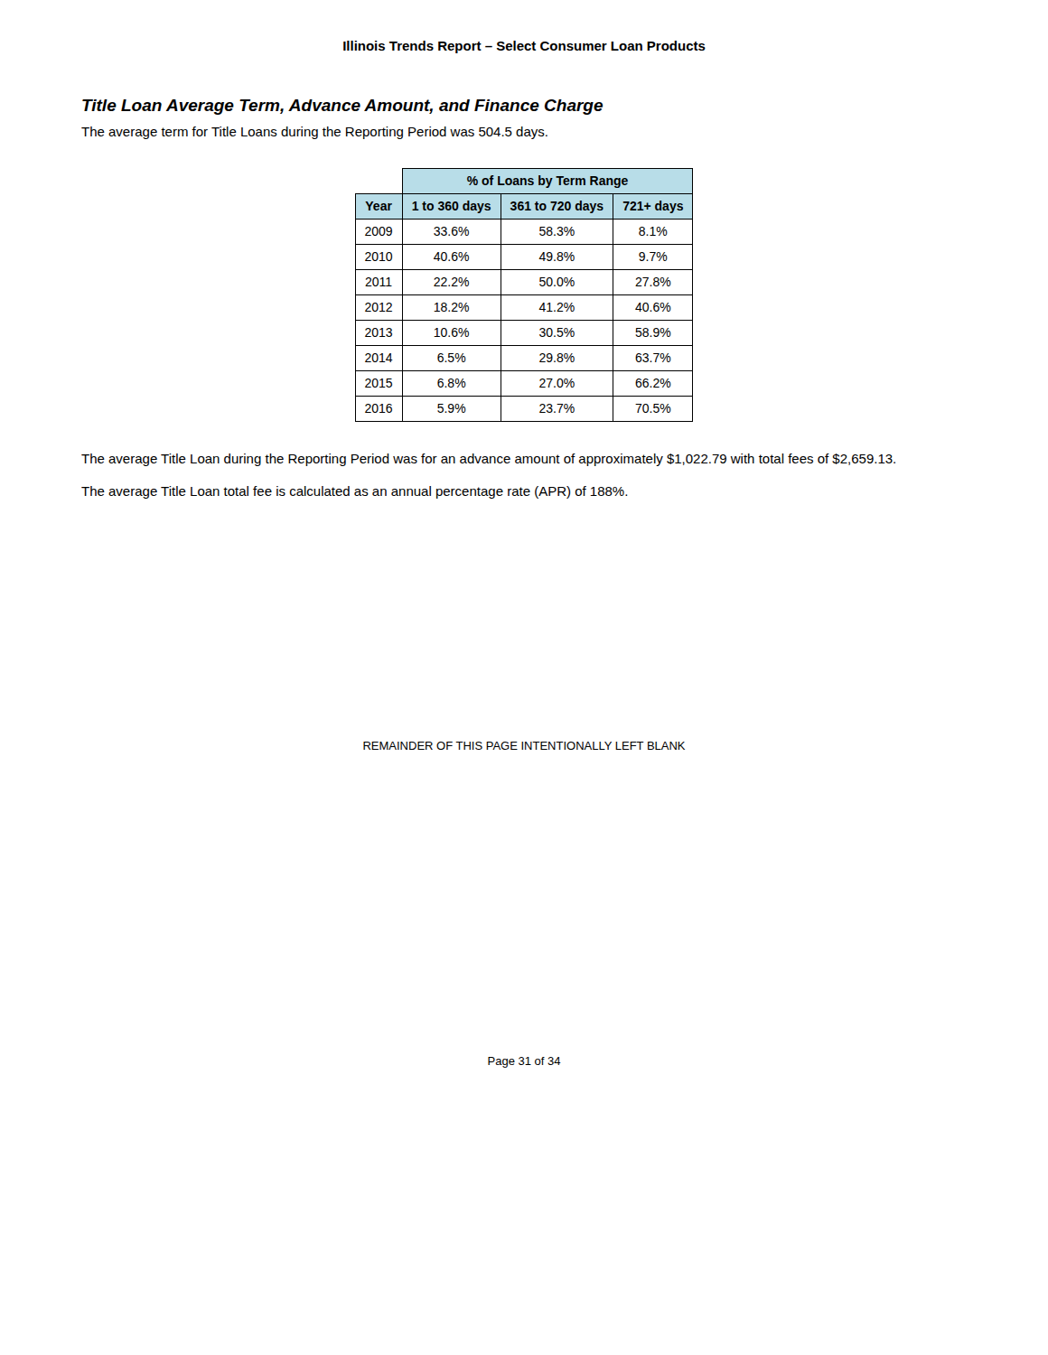Illinois Trends Report – Select Consumer Loan Products
Title Loan Average Term, Advance Amount, and Finance Charge
The average term for Title Loans during the Reporting Period was 504.5 days.
| | % of Loans by Term Range |
| Year | 1 to 360 days | 361 to 720 days | 721+ days |
| 2009 | 33.6% | 58.3% | 8.1% |
| 2010 | 40.6% | 49.8% | 9.7% |
| 2011 | 22.2% | 50.0% | 27.8% |
| 2012 | 18.2% | 41.2% | 40.6% |
| 2013 | 10.6% | 30.5% | 58.9% |
| 2014 | 6.5% | 29.8% | 63.7% |
| 2015 | 6.8% | 27.0% | 66.2% |
| 2016 | 5.9% | 23.7% | 70.5% |
The average Title Loan during the Reporting Period was for an advance amount of approximately $1,022.79 with total fees of $2,659.13.
The average Title Loan total fee is calculated as an annual percentage rate (APR) of 188%.
REMAINDER OF THIS PAGE INTENTIONALLY LEFT BLANK
Page 31 of 34